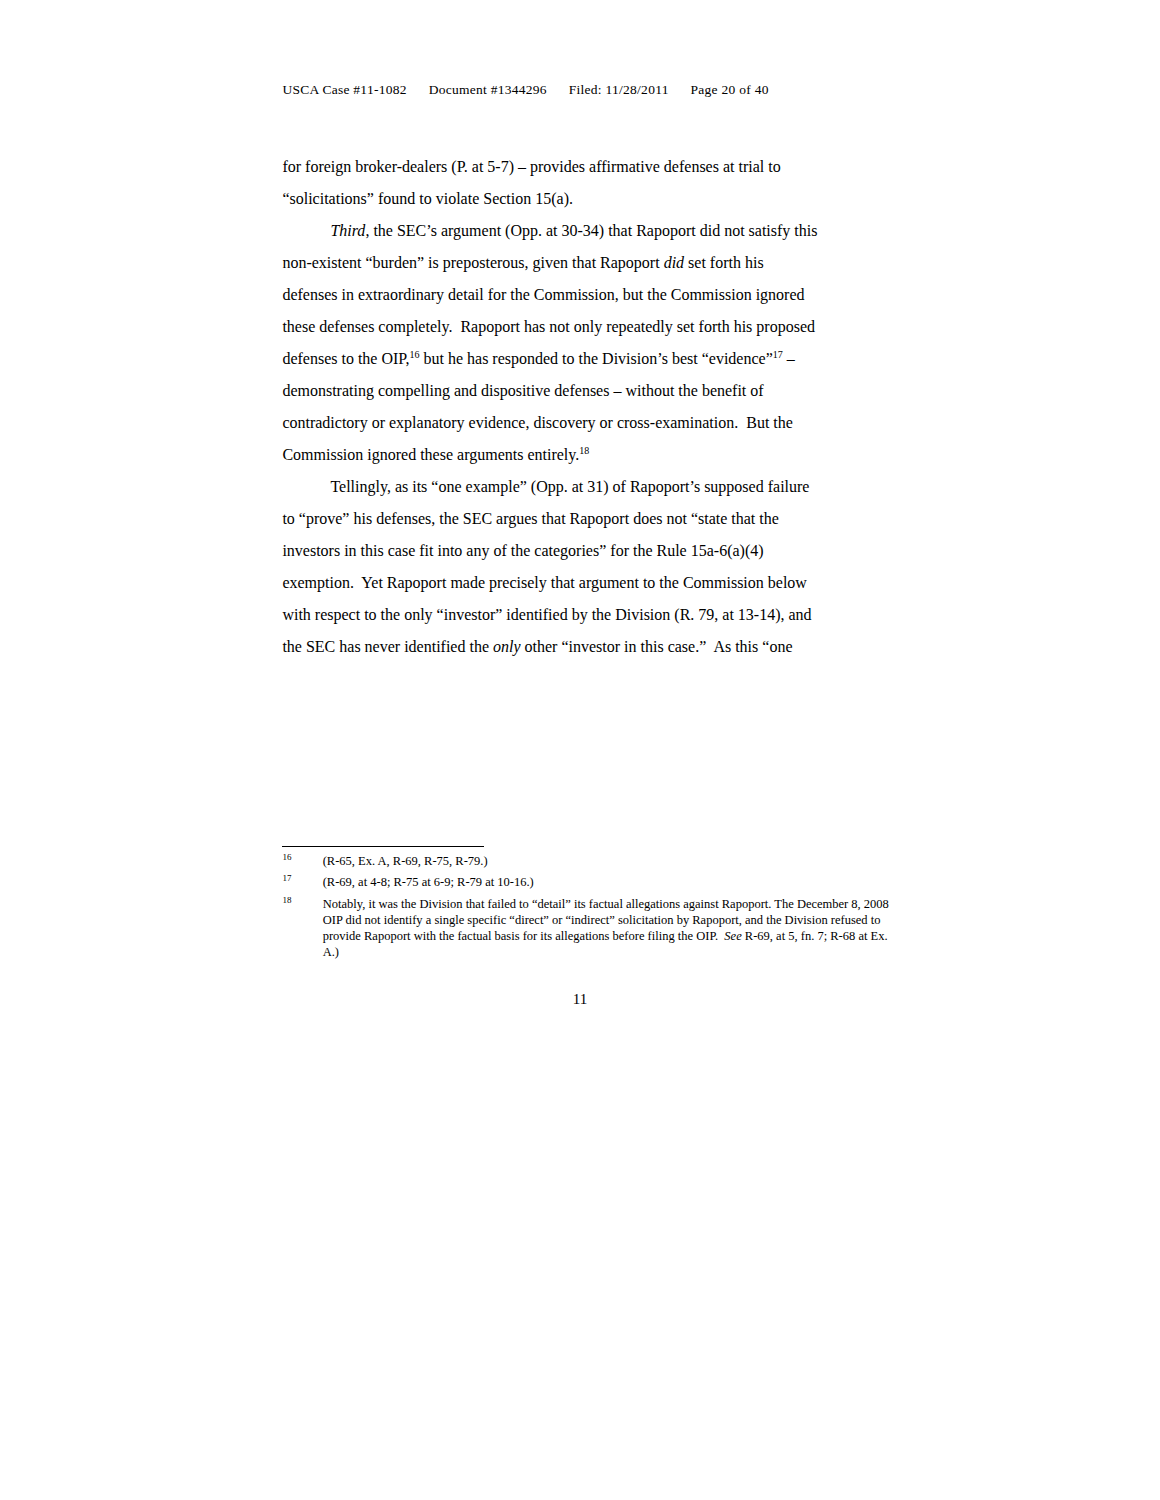USCA Case #11-1082 Document #1344296 Filed: 11/28/2011 Page 20 of 40
for foreign broker-dealers (P. at 5-7) – provides affirmative defenses at trial to
“solicitations” found to violate Section 15(a).
Third, the SEC’s argument (Opp. at 30-34) that Rapoport did not satisfy this
non-existent “burden” is preposterous, given that Rapoport did set forth his
defenses in extraordinary detail for the Commission, but the Commission ignored
these defenses completely. Rapoport has not only repeatedly set forth his proposed
defenses to the OIP,16 but he has responded to the Division’s best “evidence”17 –
demonstrating compelling and dispositive defenses – without the benefit of
contradictory or explanatory evidence, discovery or cross-examination. But the
Commission ignored these arguments entirely.18
Tellingly, as its “one example” (Opp. at 31) of Rapoport’s supposed failure
to “prove” his defenses, the SEC argues that Rapoport does not “state that the
investors in this case fit into any of the categories” for the Rule 15a-6(a)(4)
exemption. Yet Rapoport made precisely that argument to the Commission below
with respect to the only “investor” identified by the Division (R. 79, at 13-14), and
the SEC has never identified the only other “investor in this case.” As this “one
16(R-65, Ex. A, R-69, R-75, R-79.)
17(R-69, at 4-8; R-75 at 6-9; R-79 at 10-16.)
18 Notably, it was the Division that failed to “detail” its factual allegations against Rapoport. The December 8, 2008 OIP did not identify a single specific “direct” or “indirect” solicitation by Rapoport, and the Division refused to provide Rapoport with the factual basis for its allegations before filing the OIP. See R-69, at 5, fn. 7; R-68 at Ex. A.)
11